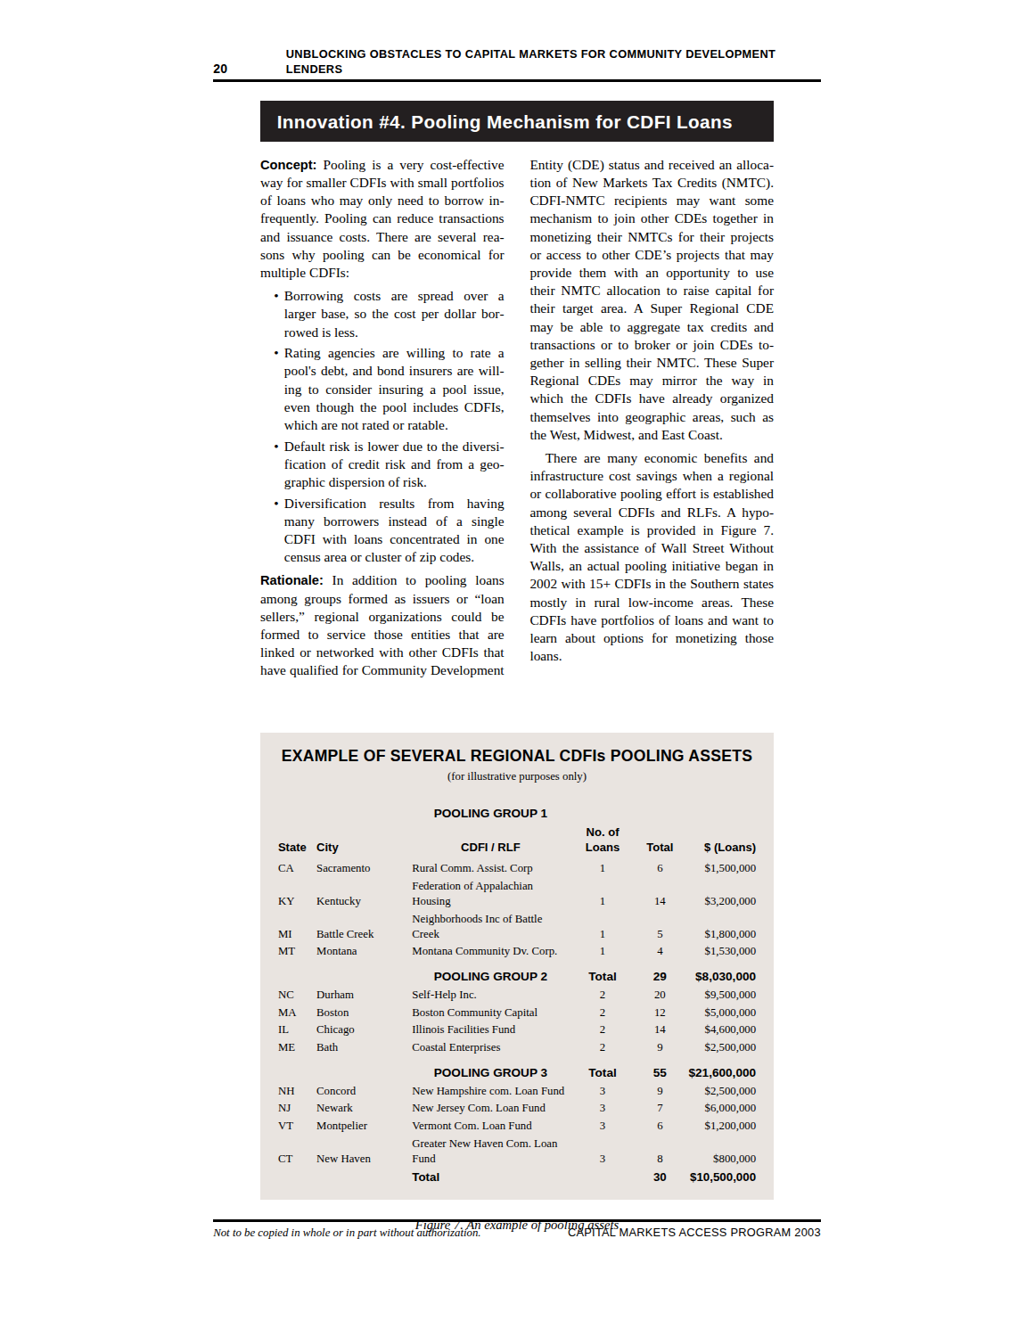20
Unblocking Obstacles to Capital Markets for Community Development Lenders
Innovation #4. Pooling Mechanism for CDFI Loans
Concept: Pooling is a very cost-effective way for smaller CDFIs with small portfolios of loans who may only need to borrow infrequently. Pooling can reduce transactions and issuance costs. There are several reasons why pooling can be economical for multiple CDFIs:
Borrowing costs are spread over a larger base, so the cost per dollar borrowed is less.
Rating agencies are willing to rate a pool's debt, and bond insurers are willing to consider insuring a pool issue, even though the pool includes CDFIs, which are not rated or ratable.
Default risk is lower due to the diversification of credit risk and from a geographic dispersion of risk.
Diversification results from having many borrowers instead of a single CDFI with loans concentrated in one census area or cluster of zip codes.
Rationale: In addition to pooling loans among groups formed as issuers or “loan sellers,” regional organizations could be formed to service those entities that are linked or networked with other CDFIs that have qualified for Community Development Entity (CDE) status and received an allocation of New Markets Tax Credits (NMTC). CDFI-NMTC recipients may want some mechanism to join other CDEs together in monetizing their NMTCs for their projects or access to other CDE’s projects that may provide them with an opportunity to use their NMTC allocation to raise capital for their target area. A Super Regional CDE may be able to aggregate tax credits and transactions or to broker or join CDEs together in selling their NMTC. These Super Regional CDEs may mirror the way in which the CDFIs have already organized themselves into geographic areas, such as the West, Midwest, and East Coast.
There are many economic benefits and infrastructure cost savings when a regional or collaborative pooling effort is established among several CDFIs and RLFs. A hypothetical example is provided in Figure 7. With the assistance of Wall Street Without Walls, an actual pooling initiative began in 2002 with 15+ CDFIs in the Southern states mostly in rural low-income areas. These CDFIs have portfolios of loans and want to learn about options for monetizing those loans.
EXAMPLE OF SEVERAL REGIONAL CDFIs POOLING ASSETS
(for illustrative purposes only)
| | | POOLING GROUP 1 | | | |
| State | City | CDFI / RLF | No. of Loans | Total | $ (Loans) |
| CA | Sacramento | Rural Comm. Assist. Corp | 1 | 6 | $1,500,000 |
| KY | Kentucky | Federation of Appalachian Housing | 1 | 14 | $3,200,000 |
| MI | Battle Creek | Neighborhoods Inc of Battle Creek | 1 | 5 | $1,800,000 |
| MT | Montana | Montana Community Dv. Corp. | 1 | 4 | $1,530,000 |
| | | POOLING GROUP 2 | Total | 29 | $8,030,000 |
| NC | Durham | Self-Help Inc. | 2 | 20 | $9,500,000 |
| MA | Boston | Boston Community Capital | 2 | 12 | $5,000,000 |
| IL | Chicago | Illinois Facilities Fund | 2 | 14 | $4,600,000 |
| ME | Bath | Coastal Enterprises | 2 | 9 | $2,500,000 |
| | | POOLING GROUP 3 | Total | 55 | $21,600,000 |
| NH | Concord | New Hampshire com. Loan Fund | 3 | 9 | $2,500,000 |
| NJ | Newark | New Jersey Com. Loan Fund | 3 | 7 | $6,000,000 |
| VT | Montpelier | Vermont Com. Loan Fund | 3 | 6 | $1,200,000 |
| CT | New Haven | Greater New Haven Com. Loan Fund | 3 | 8 | $800,000 |
| | | Total | | 30 | $10,500,000 |
Figure 7. An example of pooling assets
Not to be copied in whole or in part without authorization.
CAPITAL MARKETS ACCESS PROGRAM 2003